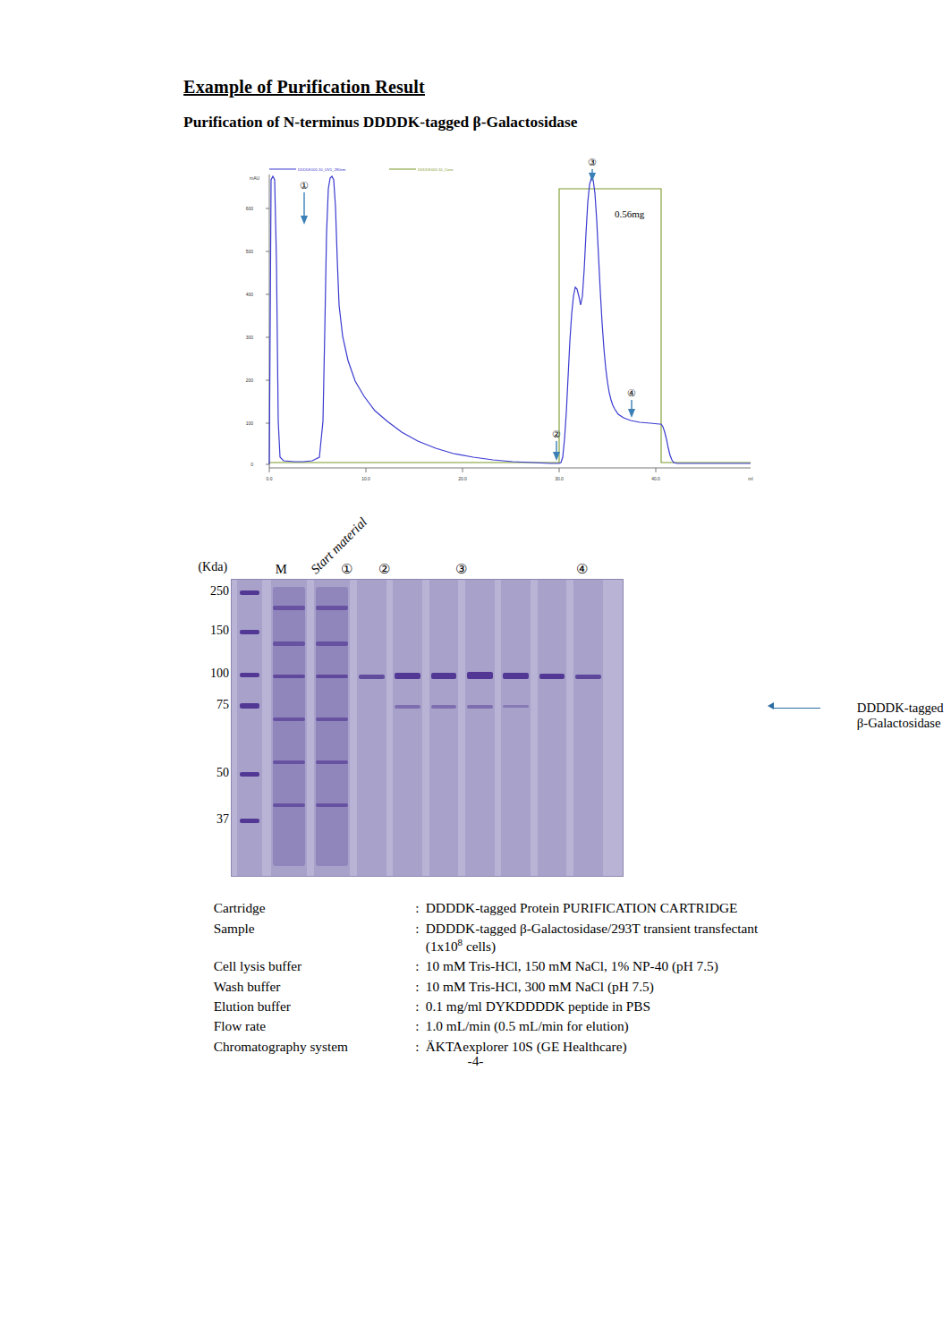Example of Purification Result
Purification of N-terminus DDDDK-tagged β-Galactosidase
DDDDK001:10_UV1_280nm DDDDK001:10_Conc mAU 600 500 400 300 200 100 0 0.0 10.0 20.0 30.0 40.0 ml ① ② ③ ④ 0.56mg
Start material M ① ② ③ ④
(Kda)
250
150
100
75
50
37
DDDDK-tagged
β-Galactosidase
| Cartridge | : | DDDDK-tagged Protein PURIFICATION CARTRIDGE |
| Sample | : | DDDDK-tagged β-Galactosidase/293T transient transfectant (1x10 8 cells) |
| Cell lysis buffer | : | 10 mM Tris-HCl, 150 mM NaCl, 1% NP-40 (pH 7.5) |
| Wash buffer | : | 10 mM Tris-HCl, 300 mM NaCl (pH 7.5) |
| Elution buffer | : | 0.1 mg/ml DYKDDDDK peptide in PBS |
| Flow rate | : | 1.0 mL/min (0.5 mL/min for elution) |
| Chromatography system | : | ÄKTAexplorer 10S (GE Healthcare) |
-4-